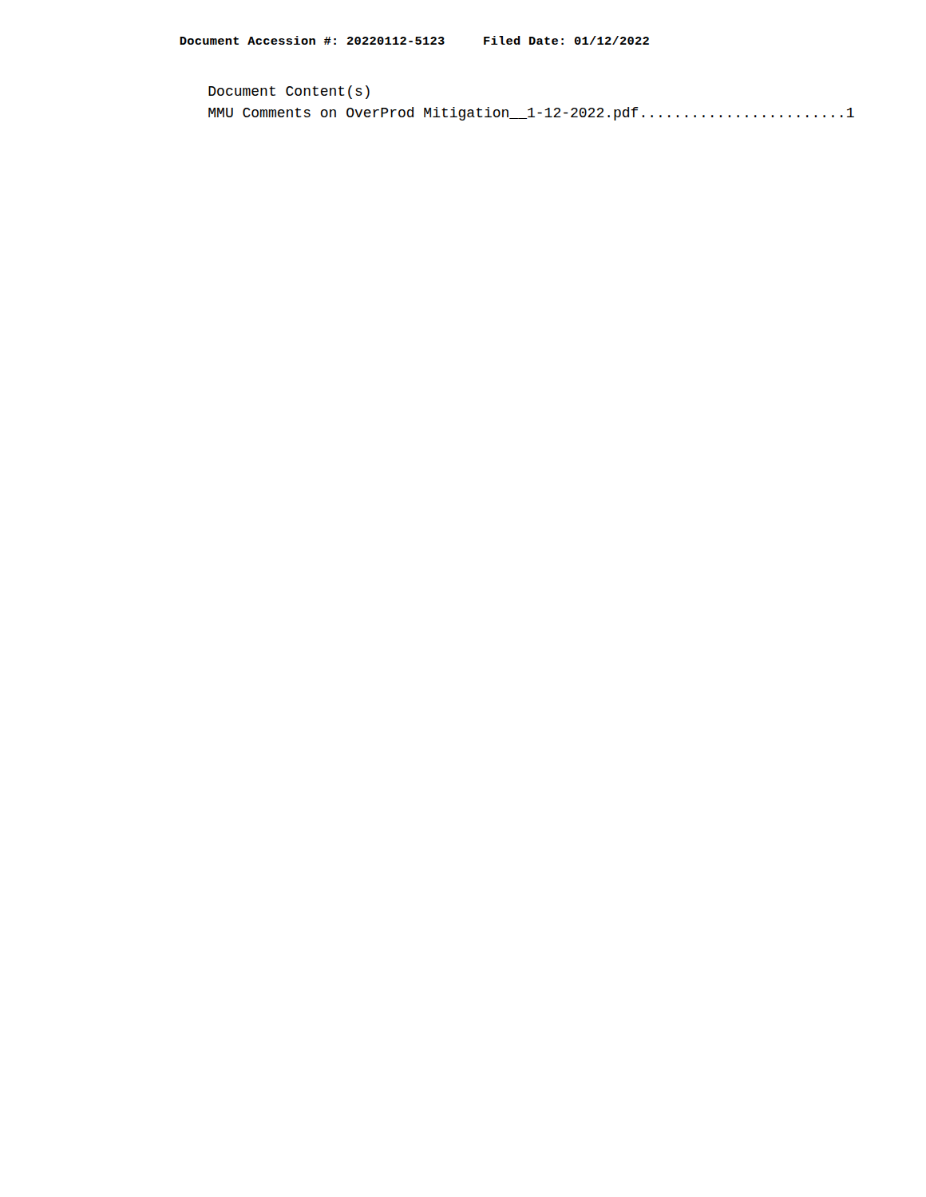Document Accession #: 20220112-5123 Filed Date: 01/12/2022
Document Content(s) MMU Comments on OverProd Mitigation__1-12-2022.pdf........................1